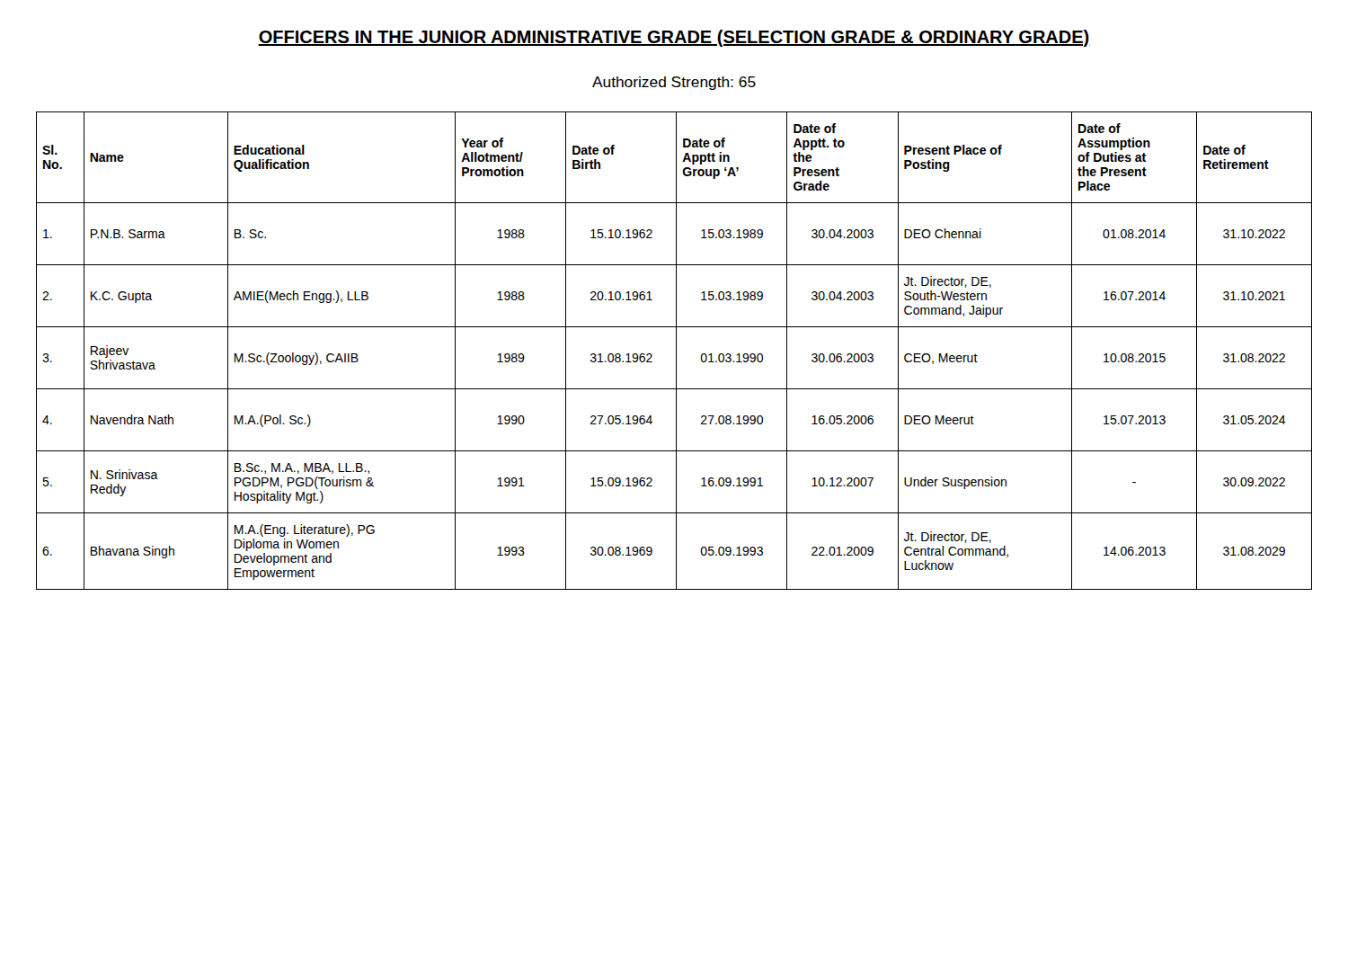OFFICERS IN THE JUNIOR ADMINISTRATIVE GRADE (SELECTION GRADE & ORDINARY GRADE)
Authorized Strength: 65
| Sl. No. | Name | Educational Qualification | Year of Allotment/ Promotion | Date of Birth | Date of Apptt in Group ‘A’ | Date of Apptt. to the Present Grade | Present Place of Posting | Date of Assumption of Duties at the Present Place | Date of Retirement |
| --- | --- | --- | --- | --- | --- | --- | --- | --- | --- |
| 1. | P.N.B. Sarma | B. Sc. | 1988 | 15.10.1962 | 15.03.1989 | 30.04.2003 | DEO Chennai | 01.08.2014 | 31.10.2022 |
| 2. | K.C. Gupta | AMIE(Mech Engg.), LLB | 1988 | 20.10.1961 | 15.03.1989 | 30.04.2003 | Jt. Director, DE, South-Western Command, Jaipur | 16.07.2014 | 31.10.2021 |
| 3. | Rajeev Shrivastava | M.Sc.(Zoology), CAIIB | 1989 | 31.08.1962 | 01.03.1990 | 30.06.2003 | CEO, Meerut | 10.08.2015 | 31.08.2022 |
| 4. | Navendra Nath | M.A.(Pol. Sc.) | 1990 | 27.05.1964 | 27.08.1990 | 16.05.2006 | DEO Meerut | 15.07.2013 | 31.05.2024 |
| 5. | N. Srinivasa Reddy | B.Sc., M.A., MBA, LL.B., PGDPM, PGD(Tourism & Hospitality Mgt.) | 1991 | 15.09.1962 | 16.09.1991 | 10.12.2007 | Under Suspension | - | 30.09.2022 |
| 6. | Bhavana Singh | M.A.(Eng. Literature), PG Diploma in Women Development and Empowerment | 1993 | 30.08.1969 | 05.09.1993 | 22.01.2009 | Jt. Director, DE, Central Command, Lucknow | 14.06.2013 | 31.08.2029 |